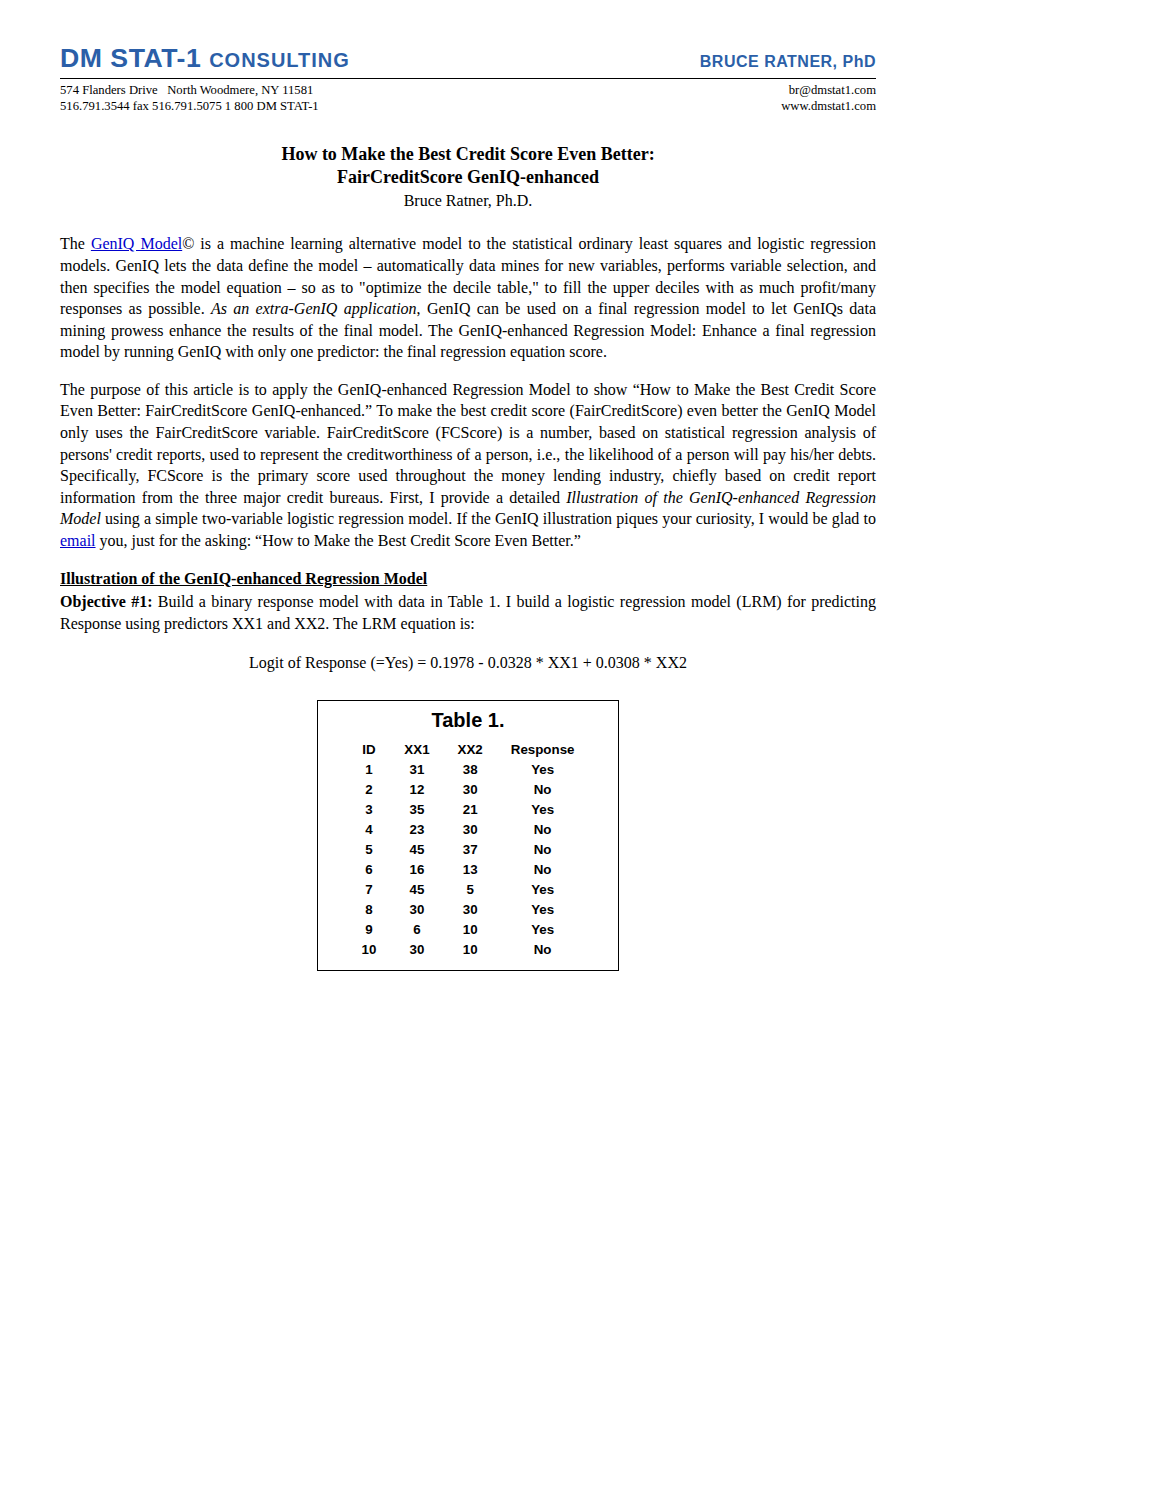DM STAT-1 CONSULTING
BRUCE RATNER, PhD
574 Flanders Drive North Woodmere, NY 11581
516.791.3544 fax 516.791.5075 1 800 DM STAT-1
br@dmstat1.com
www.dmstat1.com
How to Make the Best Credit Score Even Better:
FairCreditScore GenIQ-enhanced
Bruce Ratner, Ph.D.
The GenIQ Model© is a machine learning alternative model to the statistical ordinary least squares and logistic regression models. GenIQ lets the data define the model – automatically data mines for new variables, performs variable selection, and then specifies the model equation – so as to "optimize the decile table," to fill the upper deciles with as much profit/many responses as possible. As an extra-GenIQ application, GenIQ can be used on a final regression model to let GenIQs data mining prowess enhance the results of the final model. The GenIQ-enhanced Regression Model: Enhance a final regression model by running GenIQ with only one predictor: the final regression equation score.
The purpose of this article is to apply the GenIQ-enhanced Regression Model to show “How to Make the Best Credit Score Even Better: FairCreditScore GenIQ-enhanced.” To make the best credit score (FairCreditScore) even better the GenIQ Model only uses the FairCreditScore variable. FairCreditScore (FCScore) is a number, based on statistical regression analysis of persons' credit reports, used to represent the creditworthiness of a person, i.e., the likelihood of a person will pay his/her debts. Specifically, FCScore is the primary score used throughout the money lending industry, chiefly based on credit report information from the three major credit bureaus. First, I provide a detailed Illustration of the GenIQ-enhanced Regression Model using a simple two-variable logistic regression model. If the GenIQ illustration piques your curiosity, I would be glad to email you, just for the asking: “How to Make the Best Credit Score Even Better.”
Illustration of the GenIQ-enhanced Regression Model
Objective #1: Build a binary response model with data in Table 1. I build a logistic regression model (LRM) for predicting Response using predictors XX1 and XX2. The LRM equation is:
Logit of Response (=Yes) = 0.1978 - 0.0328 * XX1 + 0.0308 * XX2
Table 1.
| ID | XX1 | XX2 | Response |
| --- | --- | --- | --- |
| 1 | 31 | 38 | Yes |
| 2 | 12 | 30 | No |
| 3 | 35 | 21 | Yes |
| 4 | 23 | 30 | No |
| 5 | 45 | 37 | No |
| 6 | 16 | 13 | No |
| 7 | 45 | 5 | Yes |
| 8 | 30 | 30 | Yes |
| 9 | 6 | 10 | Yes |
| 10 | 30 | 10 | No |